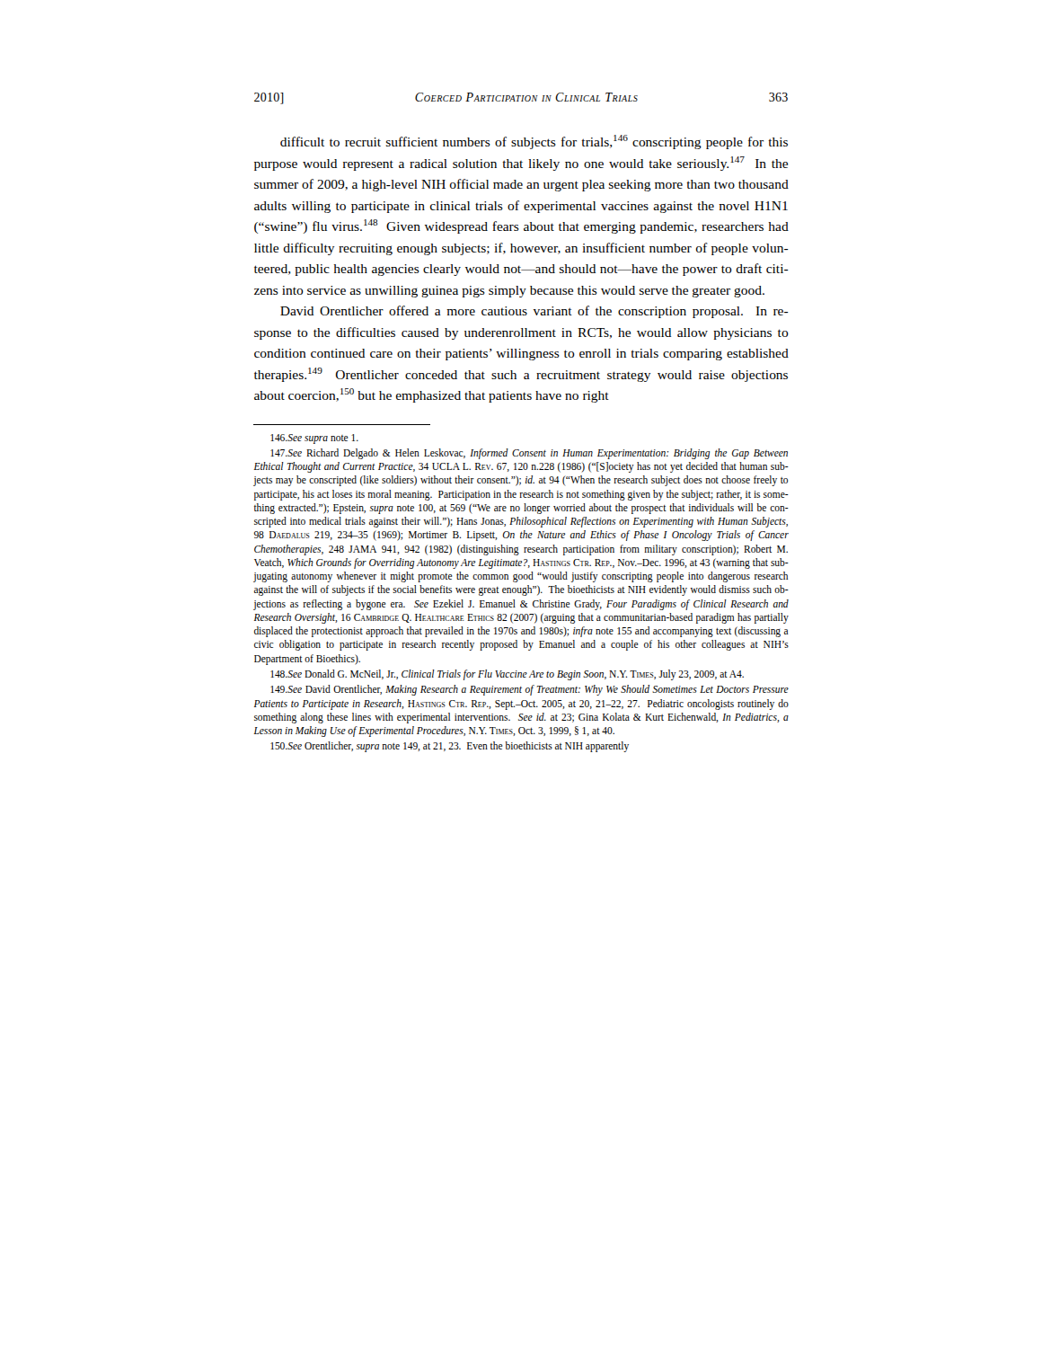2010] Coerced Participation in Clinical Trials 363
difficult to recruit sufficient numbers of subjects for trials,146 conscripting people for this purpose would represent a radical solution that likely no one would take seriously.147 In the summer of 2009, a high-level NIH official made an urgent plea seeking more than two thousand adults willing to participate in clinical trials of experimental vaccines against the novel H1N1 (“swine”) flu virus.148 Given widespread fears about that emerging pandemic, researchers had little difficulty recruiting enough subjects; if, however, an insufficient number of people volunteered, public health agencies clearly would not—and should not—have the power to draft citizens into service as unwilling guinea pigs simply because this would serve the greater good.
David Orentlicher offered a more cautious variant of the conscription proposal. In response to the difficulties caused by underenrollment in RCTs, he would allow physicians to condition continued care on their patients’ willingness to enroll in trials comparing established therapies.149 Orentlicher conceded that such a recruitment strategy would raise objections about coercion,150 but he emphasized that patients have no right
146. See supra note 1.
147. See Richard Delgado & Helen Leskovac, Informed Consent in Human Experimentation: Bridging the Gap Between Ethical Thought and Current Practice, 34 UCLA L. Rev. 67, 120 n.228 (1986) (“[S]ociety has not yet decided that human subjects may be conscripted (like soldiers) without their consent.”); id. at 94 (“When the research subject does not choose freely to participate, his act loses its moral meaning. Participation in the research is not something given by the subject; rather, it is something extracted.”); Epstein, supra note 100, at 569 (“We are no longer worried about the prospect that individuals will be conscripted into medical trials against their will.”); Hans Jonas, Philosophical Reflections on Experimenting with Human Subjects, 98 Daedalus 219, 234–35 (1969); Mortimer B. Lipsett, On the Nature and Ethics of Phase I Oncology Trials of Cancer Chemotherapies, 248 JAMA 941, 942 (1982) (distinguishing research participation from military conscription); Robert M. Veatch, Which Grounds for Overriding Autonomy Are Legitimate?, Hastings Ctr. Rep., Nov.–Dec. 1996, at 43 (warning that subjugating autonomy whenever it might promote the common good “would justify conscripting people into dangerous research against the will of subjects if the social benefits were great enough”). The bioethicists at NIH evidently would dismiss such objections as reflecting a bygone era. See Ezekiel J. Emanuel & Christine Grady, Four Paradigms of Clinical Research and Research Oversight, 16 Cambridge Q. Healthcare Ethics 82 (2007) (arguing that a communitarian-based paradigm has partially displaced the protectionist approach that prevailed in the 1970s and 1980s); infra note 155 and accompanying text (discussing a civic obligation to participate in research recently proposed by Emanuel and a couple of his other colleagues at NIH’s Department of Bioethics).
148. See Donald G. McNeil, Jr., Clinical Trials for Flu Vaccine Are to Begin Soon, N.Y. Times, July 23, 2009, at A4.
149. See David Orentlicher, Making Research a Requirement of Treatment: Why We Should Sometimes Let Doctors Pressure Patients to Participate in Research, Hastings Ctr. Rep., Sept.–Oct. 2005, at 20, 21–22, 27. Pediatric oncologists routinely do something along these lines with experimental interventions. See id. at 23; Gina Kolata & Kurt Eichenwald, In Pediatrics, a Lesson in Making Use of Experimental Procedures, N.Y. Times, Oct. 3, 1999, § 1, at 40.
150. See Orentlicher, supra note 149, at 21, 23. Even the bioethicists at NIH apparently